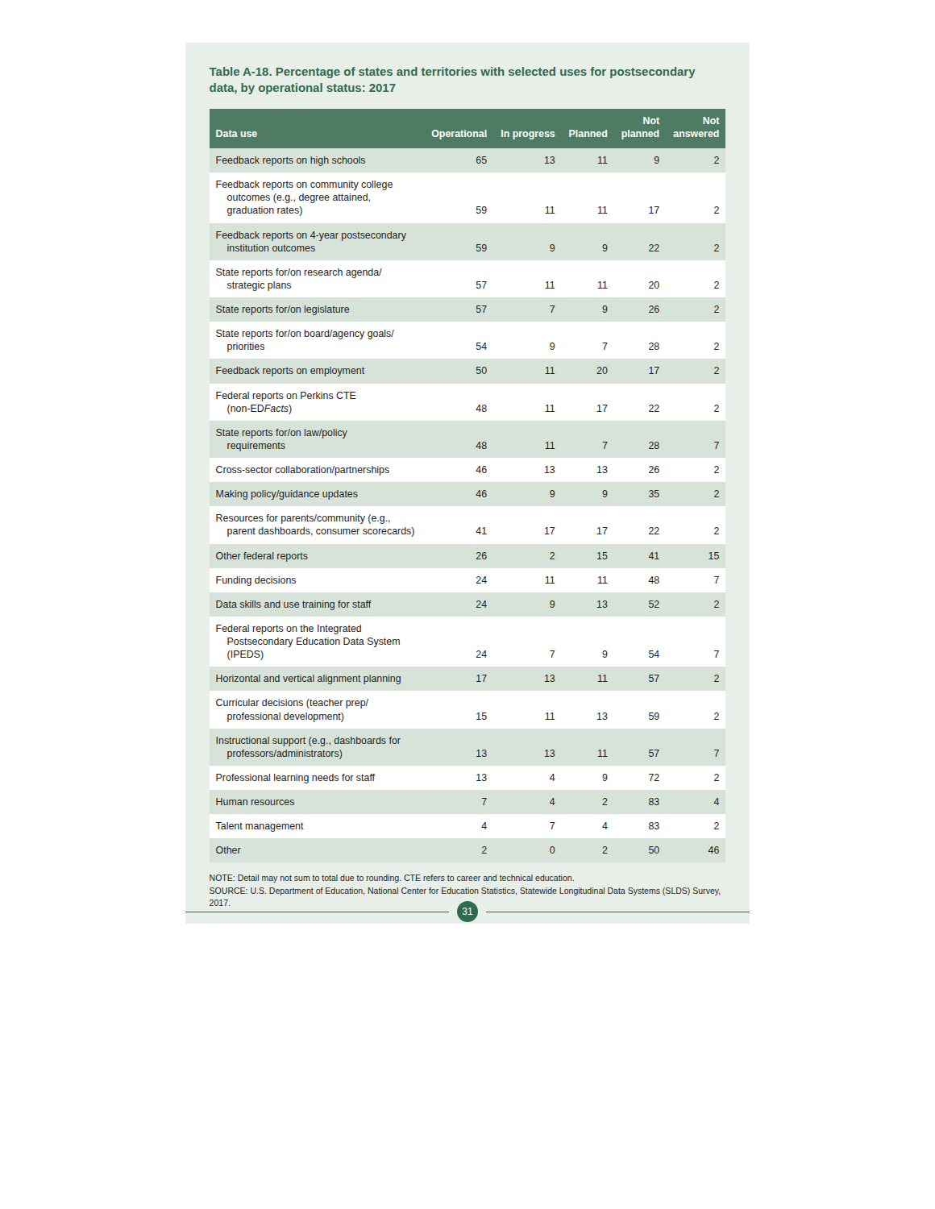Table A-18. Percentage of states and territories with selected uses for postsecondary data, by operational status: 2017
| Data use | Operational | In progress | Planned | Not planned | Not answered |
| --- | --- | --- | --- | --- | --- |
| Feedback reports on high schools | 65 | 13 | 11 | 9 | 2 |
| Feedback reports on community college outcomes (e.g., degree attained, graduation rates) | 59 | 11 | 11 | 17 | 2 |
| Feedback reports on 4-year postsecondary institution outcomes | 59 | 9 | 9 | 22 | 2 |
| State reports for/on research agenda/ strategic plans | 57 | 11 | 11 | 20 | 2 |
| State reports for/on legislature | 57 | 7 | 9 | 26 | 2 |
| State reports for/on board/agency goals/ priorities | 54 | 9 | 7 | 28 | 2 |
| Feedback reports on employment | 50 | 11 | 20 | 17 | 2 |
| Federal reports on Perkins CTE (non-ED Facts ) | 48 | 11 | 17 | 22 | 2 |
| State reports for/on law/policy requirements | 48 | 11 | 7 | 28 | 7 |
| Cross-sector collaboration/partnerships | 46 | 13 | 13 | 26 | 2 |
| Making policy/guidance updates | 46 | 9 | 9 | 35 | 2 |
| Resources for parents/community (e.g., parent dashboards, consumer scorecards) | 41 | 17 | 17 | 22 | 2 |
| Other federal reports | 26 | 2 | 15 | 41 | 15 |
| Funding decisions | 24 | 11 | 11 | 48 | 7 |
| Data skills and use training for staff | 24 | 9 | 13 | 52 | 2 |
| Federal reports on the Integrated Postsecondary Education Data System (IPEDS) | 24 | 7 | 9 | 54 | 7 |
| Horizontal and vertical alignment planning | 17 | 13 | 11 | 57 | 2 |
| Curricular decisions (teacher prep/ professional development) | 15 | 11 | 13 | 59 | 2 |
| Instructional support (e.g., dashboards for professors/administrators) | 13 | 13 | 11 | 57 | 7 |
| Professional learning needs for staff | 13 | 4 | 9 | 72 | 2 |
| Human resources | 7 | 4 | 2 | 83 | 4 |
| Talent management | 4 | 7 | 4 | 83 | 2 |
| Other | 2 | 0 | 2 | 50 | 46 |
NOTE: Detail may not sum to total due to rounding. CTE refers to career and technical education. SOURCE: U.S. Department of Education, National Center for Education Statistics, Statewide Longitudinal Data Systems (SLDS) Survey, 2017.
31